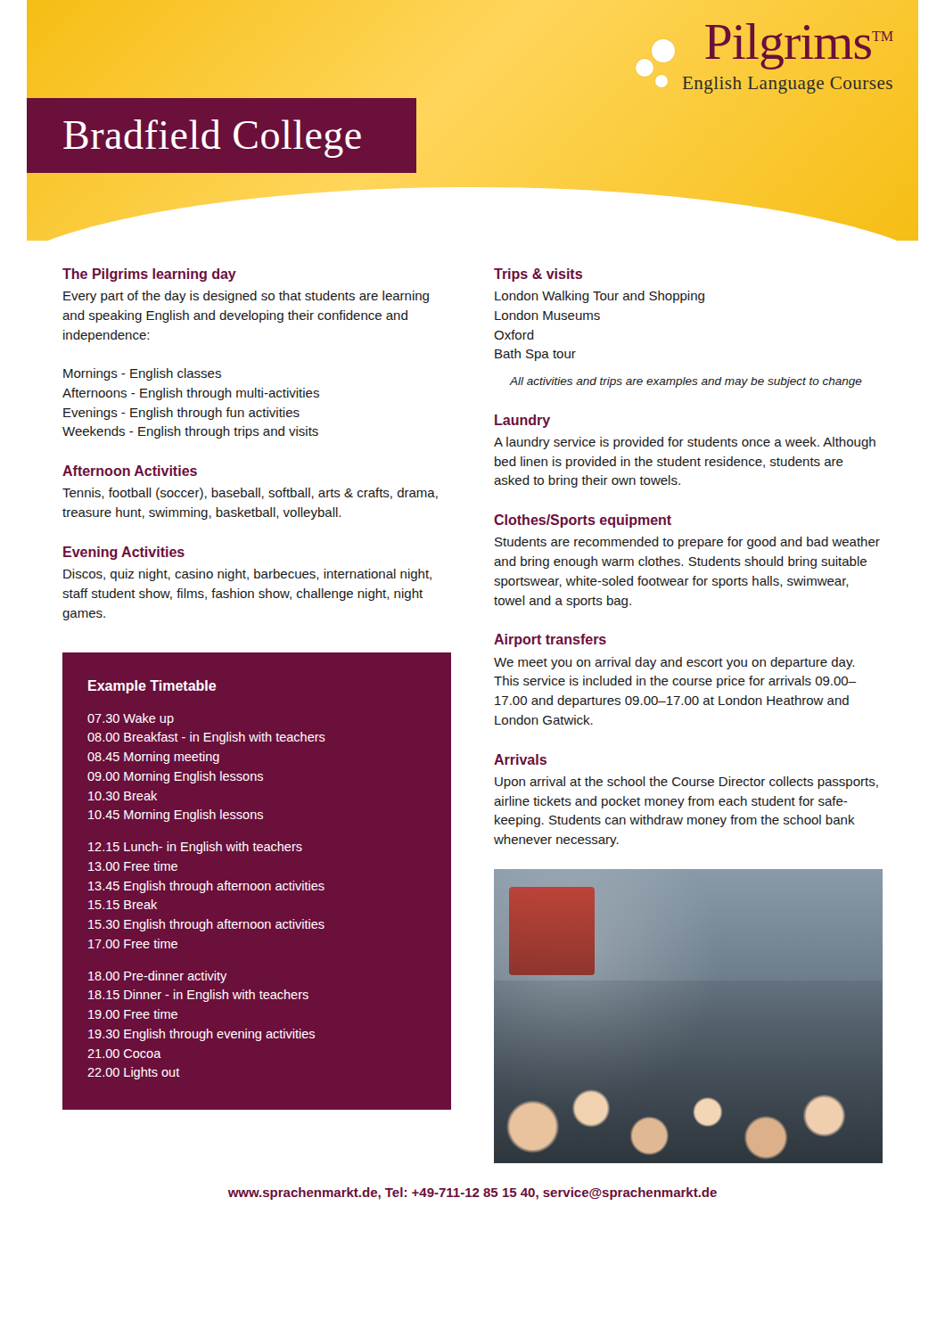PilgrimsTM
English Language Courses
Bradfield College
The Pilgrims learning day
Every part of the day is designed so that students are learning and speaking English and developing their confidence and independence:
Mornings - English classes
Afternoons - English through multi-activities
Evenings - English through fun activities
Weekends - English through trips and visits
Afternoon Activities
Tennis, football (soccer), baseball, softball, arts & crafts, drama, treasure hunt, swimming, basketball, volleyball.
Evening Activities
Discos, quiz night, casino night, barbecues, international night, staff student show, films, fashion show, challenge night, night games.
Example Timetable
07.30 Wake up
08.00 Breakfast - in English with teachers
08.45 Morning meeting
09.00 Morning English lessons
10.30 Break
10.45 Morning English lessons
12.15 Lunch- in English with teachers
13.00 Free time
13.45 English through afternoon activities
15.15 Break
15.30 English through afternoon activities
17.00 Free time
18.00 Pre-dinner activity
18.15 Dinner - in English with teachers
19.00 Free time
19.30 English through evening activities
21.00 Cocoa
22.00 Lights out
Trips & visits
London Walking Tour and Shopping
London Museums
Oxford
Bath Spa tour
All activities and trips are examples and may be subject to change
Laundry
A laundry service is provided for students once a week. Although bed linen is provided in the student residence, students are asked to bring their own towels.
Clothes/Sports equipment
Students are recommended to prepare for good and bad weather and bring enough warm clothes. Students should bring suitable sportswear, white-soled footwear for sports halls, swimwear, towel and a sports bag.
Airport transfers
We meet you on arrival day and escort you on departure day. This service is included in the course price for arrivals 09.00–17.00 and departures 09.00–17.00 at London Heathrow and London Gatwick.
Arrivals
Upon arrival at the school the Course Director collects passports, airline tickets and pocket money from each student for safe-keeping. Students can withdraw money from the school bank whenever necessary.
www.sprachenmarkt.de, Tel: +49-711-12 85 15 40, service@sprachenmarkt.de